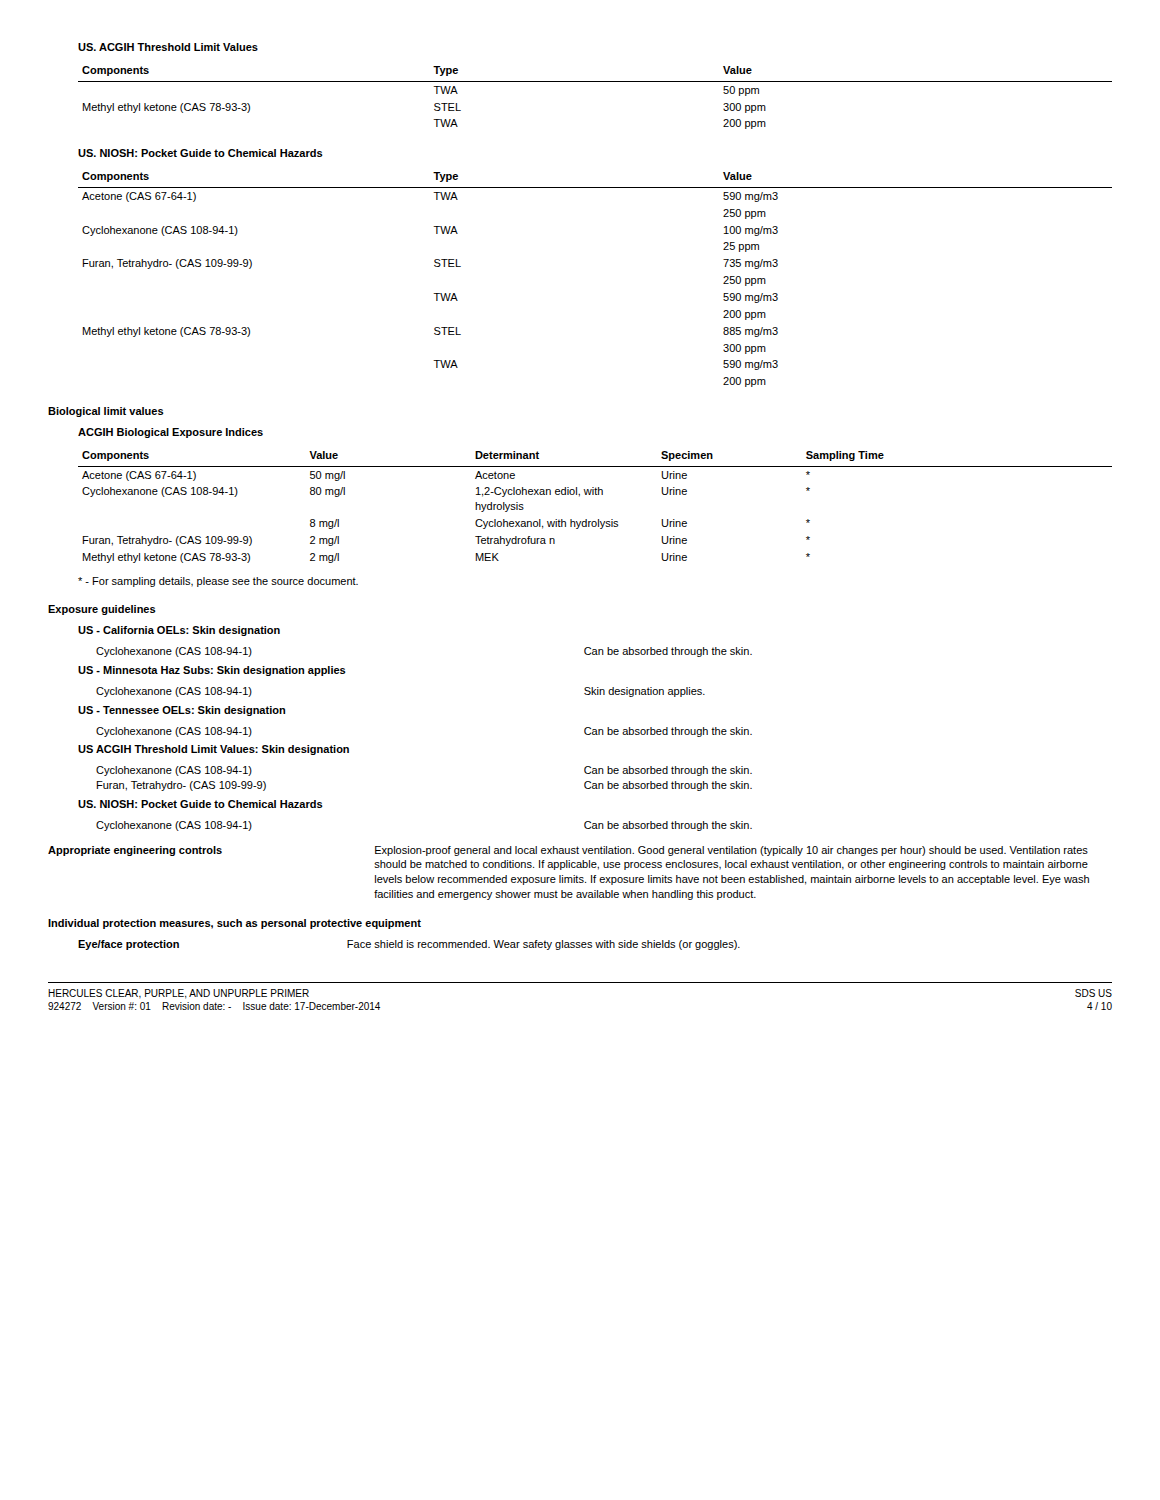US. ACGIH Threshold Limit Values
| Components | Type | Value |
| --- | --- | --- |
| | TWA | 50 ppm |
| Methyl ethyl ketone (CAS 78-93-3) | STEL | 300 ppm |
| | TWA | 200 ppm |
US. NIOSH: Pocket Guide to Chemical Hazards
| Components | Type | Value |
| --- | --- | --- |
| Acetone (CAS 67-64-1) | TWA | 590 mg/m3 |
| | | 250 ppm |
| Cyclohexanone (CAS 108-94-1) | TWA | 100 mg/m3 |
| | | 25 ppm |
| Furan, Tetrahydro- (CAS 109-99-9) | STEL | 735 mg/m3 |
| | | 250 ppm |
| | TWA | 590 mg/m3 |
| | | 200 ppm |
| Methyl ethyl ketone (CAS 78-93-3) | STEL | 885 mg/m3 |
| | | 300 ppm |
| | TWA | 590 mg/m3 |
| | | 200 ppm |
Biological limit values
ACGIH Biological Exposure Indices
| Components | Value | Determinant | Specimen | Sampling Time |
| --- | --- | --- | --- | --- |
| Acetone (CAS 67-64-1) | 50 mg/l | Acetone | Urine | * |
| Cyclohexanone (CAS 108-94-1) | 80 mg/l | 1,2-Cyclohexan ediol, with hydrolysis | Urine | * |
| | 8 mg/l | Cyclohexanol, with hydrolysis | Urine | * |
| Furan, Tetrahydro- (CAS 109-99-9) | 2 mg/l | Tetrahydrofura n | Urine | * |
| Methyl ethyl ketone (CAS 78-93-3) | 2 mg/l | MEK | Urine | * |
* - For sampling details, please see the source document.
Exposure guidelines
US - California OELs: Skin designation
Cyclohexanone (CAS 108-94-1)
Can be absorbed through the skin.
US - Minnesota Haz Subs: Skin designation applies
Cyclohexanone (CAS 108-94-1)
Skin designation applies.
US - Tennessee OELs: Skin designation
Cyclohexanone (CAS 108-94-1)
Can be absorbed through the skin.
US ACGIH Threshold Limit Values: Skin designation
Cyclohexanone (CAS 108-94-1)
Can be absorbed through the skin.
Furan, Tetrahydro- (CAS 109-99-9)
Can be absorbed through the skin.
US. NIOSH: Pocket Guide to Chemical Hazards
Cyclohexanone (CAS 108-94-1)
Can be absorbed through the skin.
Appropriate engineering controls
Explosion-proof general and local exhaust ventilation. Good general ventilation (typically 10 air changes per hour) should be used. Ventilation rates should be matched to conditions. If applicable, use process enclosures, local exhaust ventilation, or other engineering controls to maintain airborne levels below recommended exposure limits. If exposure limits have not been established, maintain airborne levels to an acceptable level. Eye wash facilities and emergency shower must be available when handling this product.
Individual protection measures, such as personal protective equipment
Eye/face protection
Face shield is recommended. Wear safety glasses with side shields (or goggles).
HERCULES CLEAR, PURPLE, AND UNPURPLE PRIMER
924272 Version #: 01 Revision date: - Issue date: 17-December-2014
SDS US
4 / 10